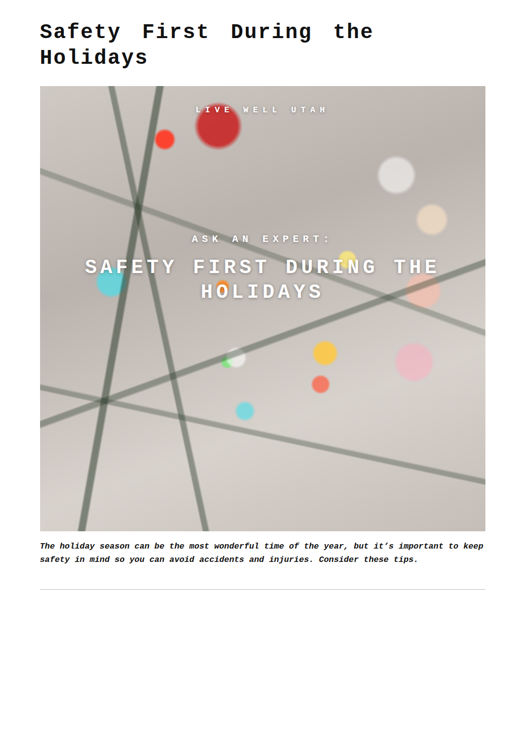Safety First During the Holidays
LIVE WELL UTAH
ASK AN EXPERT:
SAFETY FIRST DURING THE HOLIDAYS
The holiday season can be the most wonderful time of the year, but it’s important to keep safety in mind so you can avoid accidents and injuries. Consider these tips.